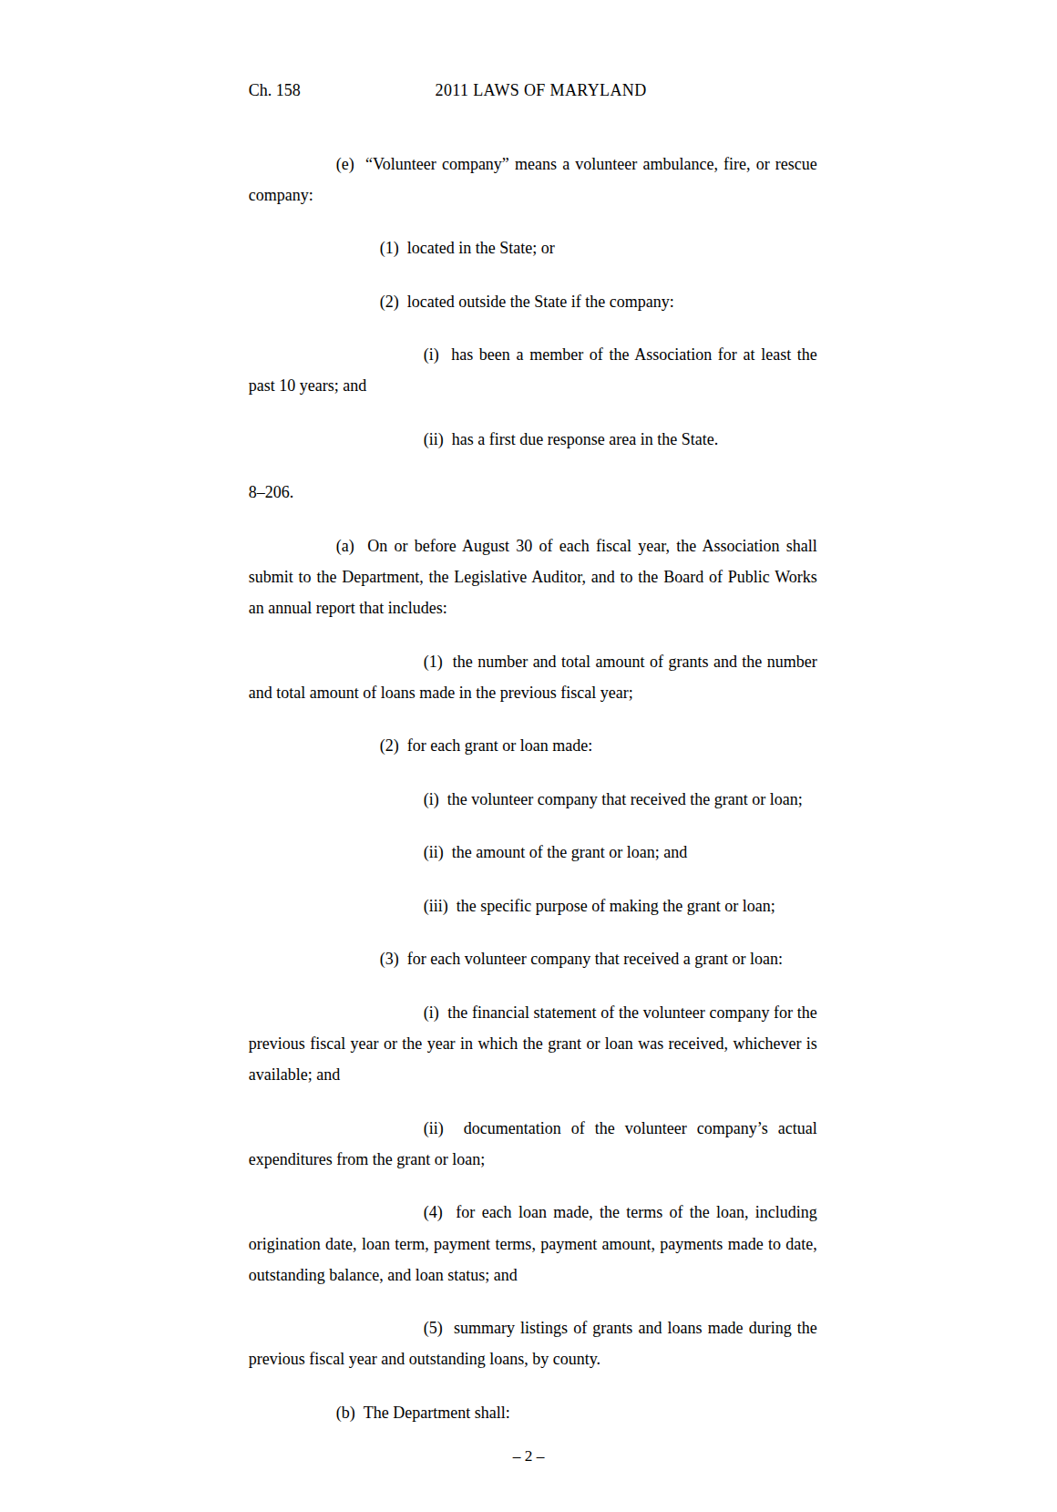Ch. 158
2011 LAWS OF MARYLAND
(e) “Volunteer company” means a volunteer ambulance, fire, or rescue company:
(1) located in the State; or
(2) located outside the State if the company:
(i) has been a member of the Association for at least the past 10 years; and
(ii) has a first due response area in the State.
8–206.
(a) On or before August 30 of each fiscal year, the Association shall submit to the Department, the Legislative Auditor, and to the Board of Public Works an annual report that includes:
(1) the number and total amount of grants and the number and total amount of loans made in the previous fiscal year;
(2) for each grant or loan made:
(i) the volunteer company that received the grant or loan;
(ii) the amount of the grant or loan; and
(iii) the specific purpose of making the grant or loan;
(3) for each volunteer company that received a grant or loan:
(i) the financial statement of the volunteer company for the previous fiscal year or the year in which the grant or loan was received, whichever is available; and
(ii) documentation of the volunteer company’s actual expenditures from the grant or loan;
(4) for each loan made, the terms of the loan, including origination date, loan term, payment terms, payment amount, payments made to date, outstanding balance, and loan status; and
(5) summary listings of grants and loans made during the previous fiscal year and outstanding loans, by county.
(b) The Department shall:
– 2 –